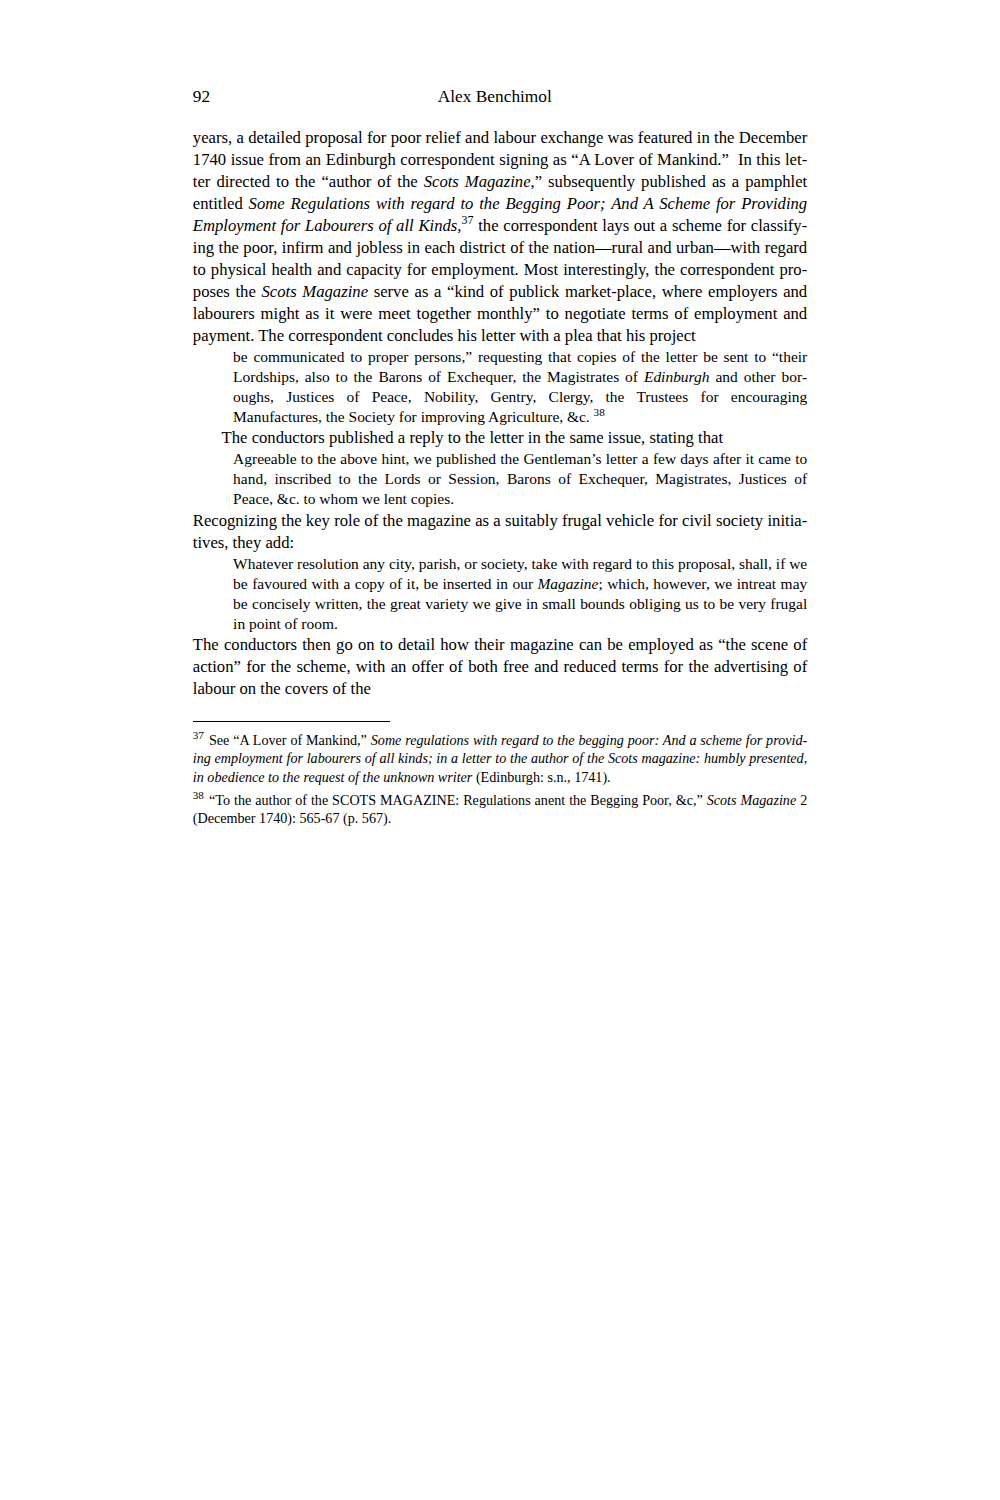92
Alex Benchimol
years, a detailed proposal for poor relief and labour exchange was featured in the December 1740 issue from an Edinburgh correspondent signing as “A Lover of Mankind.” In this letter directed to the “author of the Scots Magazine,” subsequently published as a pamphlet entitled Some Regulations with regard to the Begging Poor; And A Scheme for Providing Employment for Labourers of all Kinds,37 the correspondent lays out a scheme for classifying the poor, infirm and jobless in each district of the nation—rural and urban—with regard to physical health and capacity for employment. Most interestingly, the correspondent proposes the Scots Magazine serve as a “kind of publick market-place, where employers and labourers might as it were meet together monthly” to negotiate terms of employment and payment. The correspondent concludes his letter with a plea that his project
be communicated to proper persons,” requesting that copies of the letter be sent to “their Lordships, also to the Barons of Exchequer, the Magistrates of Edinburgh and other boroughs, Justices of Peace, Nobility, Gentry, Clergy, the Trustees for encouraging Manufactures, the Society for improving Agriculture, &c. 38
The conductors published a reply to the letter in the same issue, stating that
Agreeable to the above hint, we published the Gentleman’s letter a few days after it came to hand, inscribed to the Lords or Session, Barons of Exchequer, Magistrates, Justices of Peace, &c. to whom we lent copies.
Recognizing the key role of the magazine as a suitably frugal vehicle for civil society initiatives, they add:
Whatever resolution any city, parish, or society, take with regard to this proposal, shall, if we be favoured with a copy of it, be inserted in our Magazine; which, however, we intreat may be concisely written, the great variety we give in small bounds obliging us to be very frugal in point of room.
The conductors then go on to detail how their magazine can be employed as “the scene of action” for the scheme, with an offer of both free and reduced terms for the advertising of labour on the covers of the
37 See “A Lover of Mankind,” Some regulations with regard to the begging poor: And a scheme for providing employment for labourers of all kinds; in a letter to the author of the Scots magazine: humbly presented, in obedience to the request of the unknown writer (Edinburgh: s.n., 1741).
38 “To the author of the SCOTS MAGAZINE: Regulations anent the Begging Poor, &c,” Scots Magazine 2 (December 1740): 565-67 (p. 567).